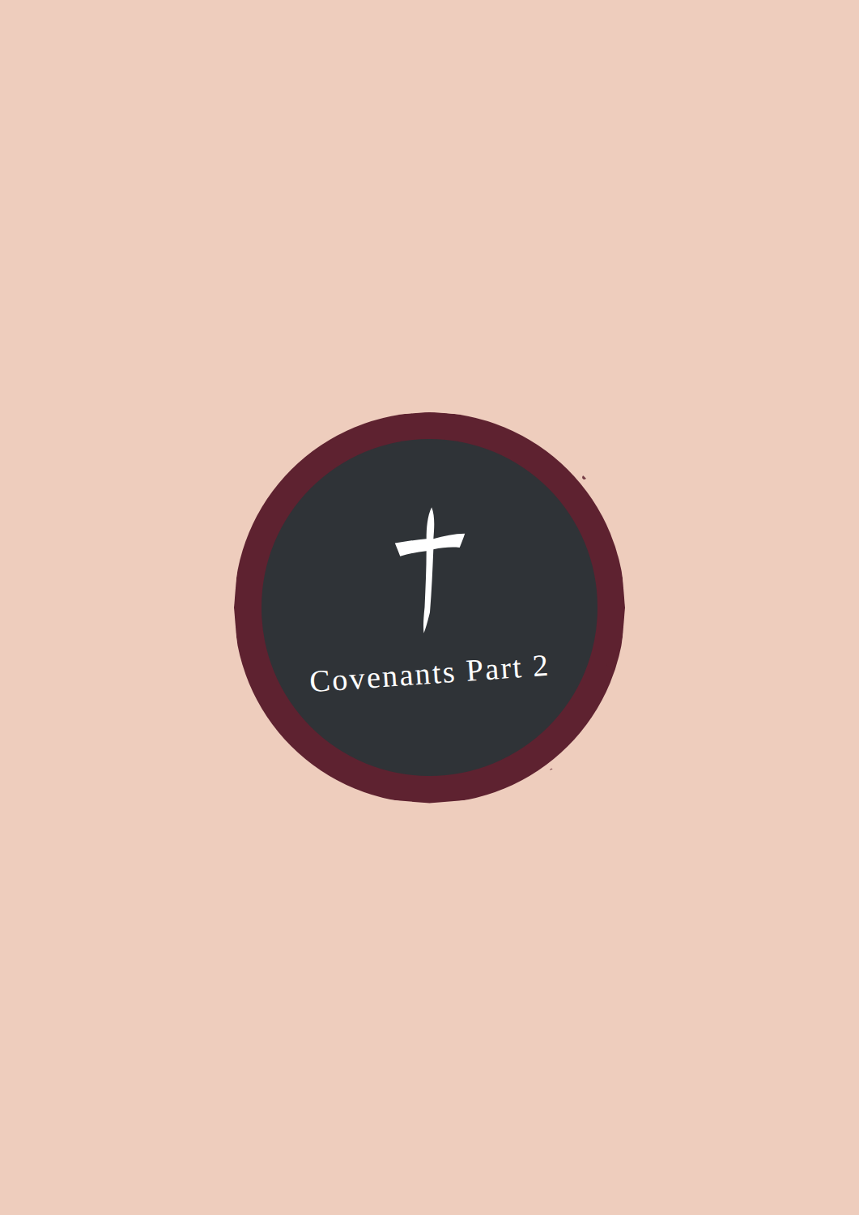Covenants Part 2